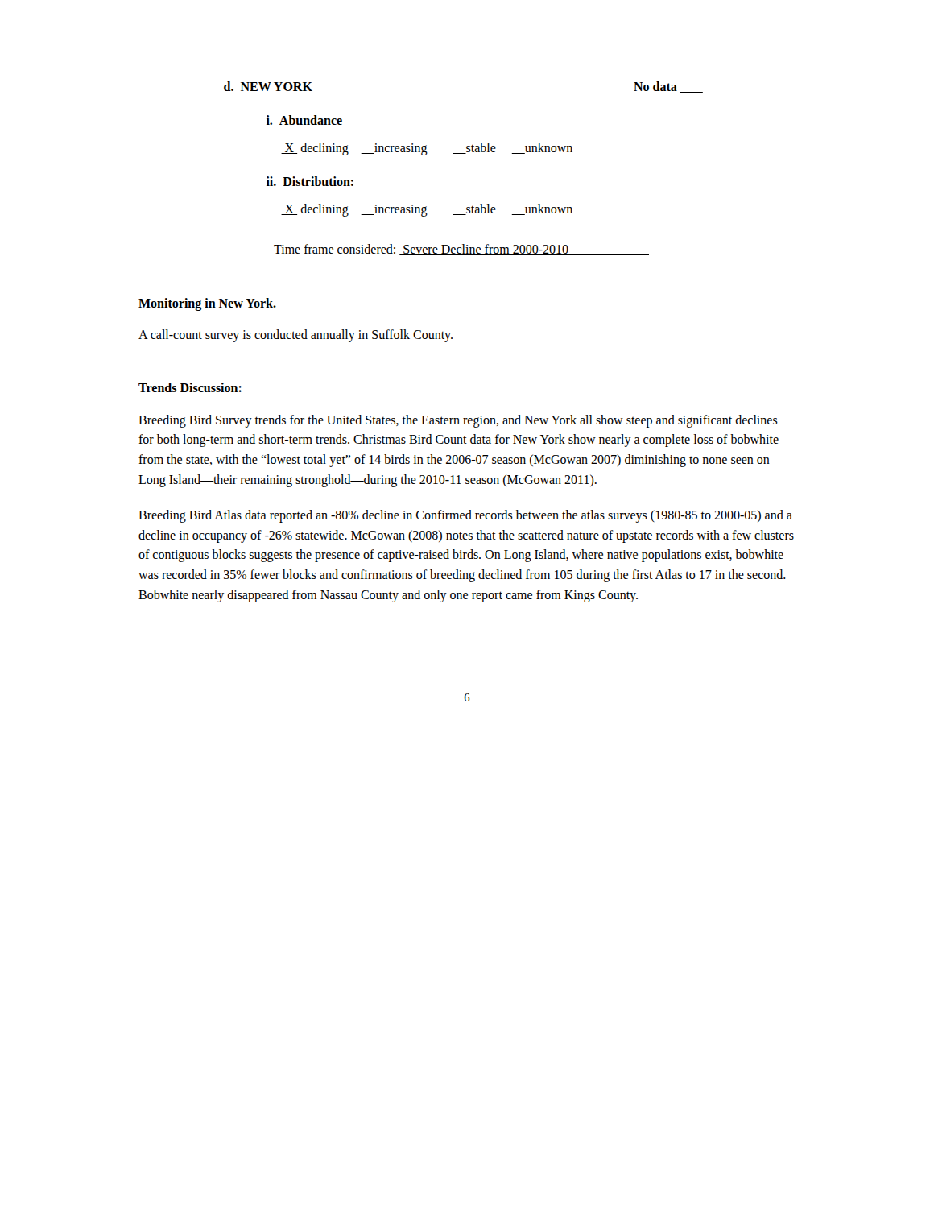d. NEW YORK No data
i. Abundance
X declining increasing stable unknown
ii. Distribution:
X declining increasing stable unknown
Time frame considered: Severe Decline from 2000-2010
Monitoring in New York.
A call-count survey is conducted annually in Suffolk County.
Trends Discussion:
Breeding Bird Survey trends for the United States, the Eastern region, and New York all show steep and significant declines for both long-term and short-term trends. Christmas Bird Count data for New York show nearly a complete loss of bobwhite from the state, with the “lowest total yet” of 14 birds in the 2006-07 season (McGowan 2007) diminishing to none seen on Long Island—their remaining stronghold—during the 2010-11 season (McGowan 2011).
Breeding Bird Atlas data reported an -80% decline in Confirmed records between the atlas surveys (1980-85 to 2000-05) and a decline in occupancy of -26% statewide. McGowan (2008) notes that the scattered nature of upstate records with a few clusters of contiguous blocks suggests the presence of captive-raised birds. On Long Island, where native populations exist, bobwhite was recorded in 35% fewer blocks and confirmations of breeding declined from 105 during the first Atlas to 17 in the second. Bobwhite nearly disappeared from Nassau County and only one report came from Kings County.
6